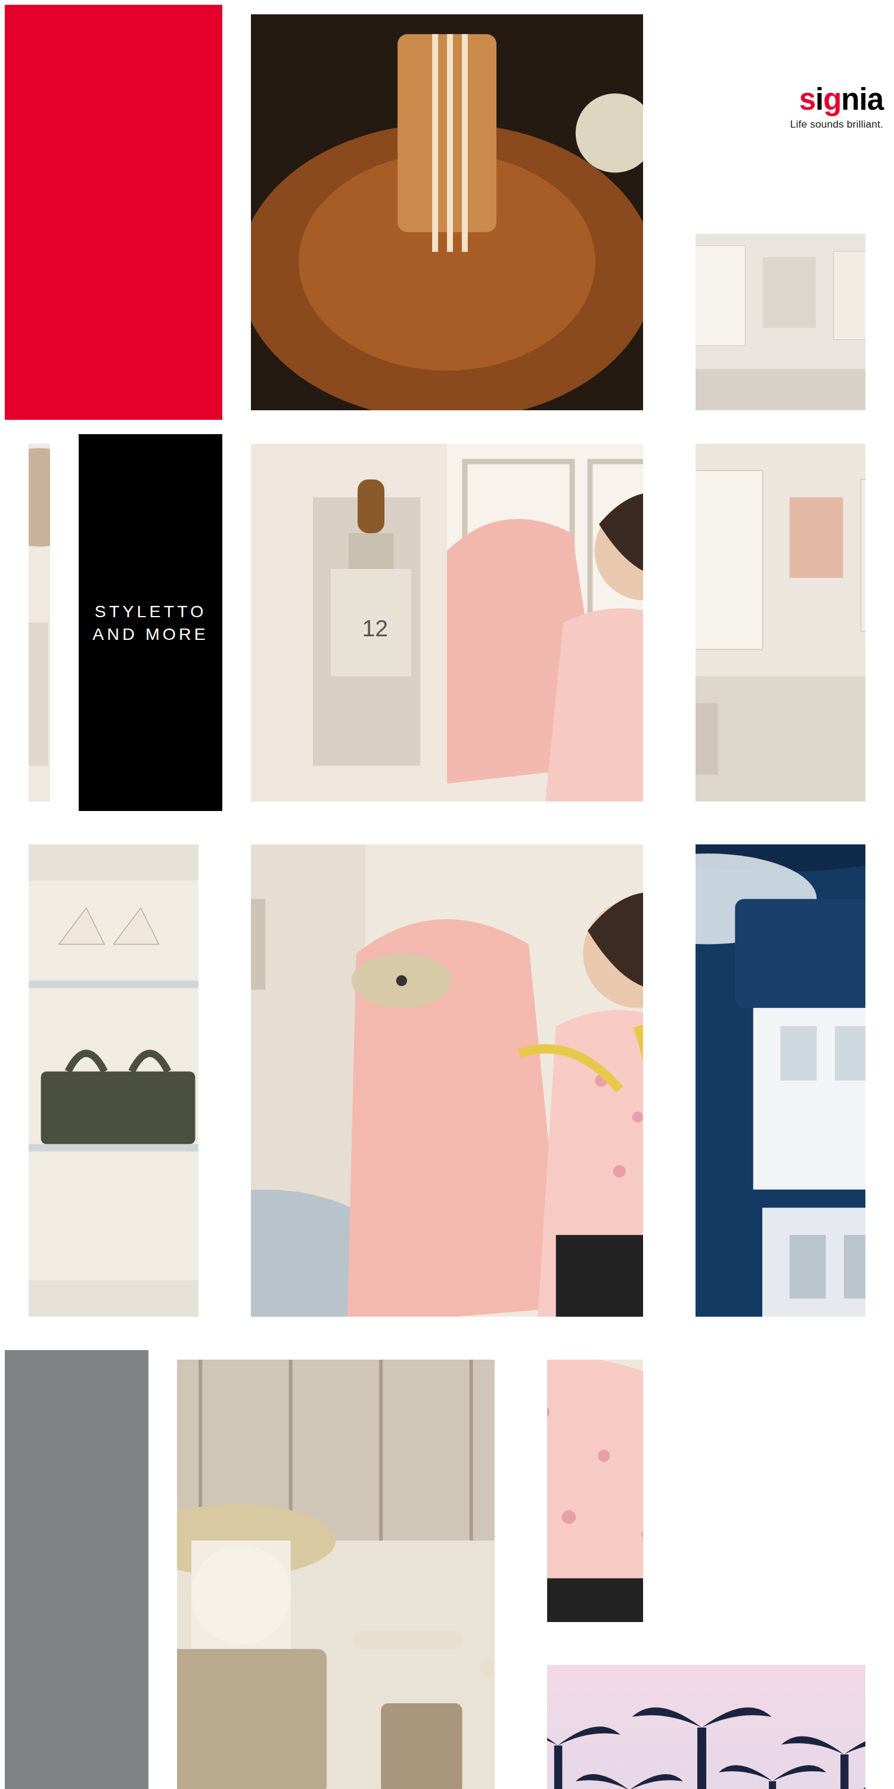Signia — Life sounds brilliant. Styletto and More
signia
Life sounds brilliant.
Styletto
and more